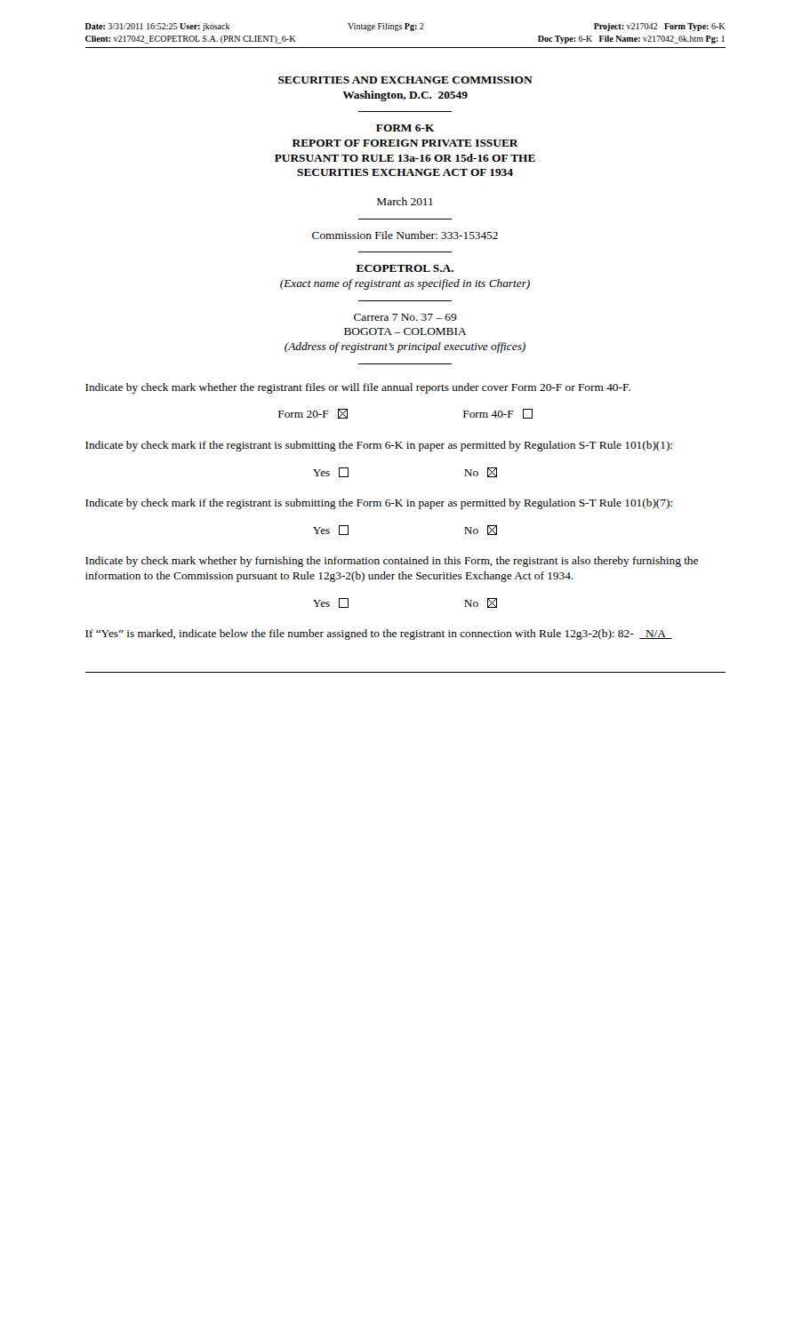| Date: 3/31/2011 16:52:25 User: jkosack | Vintage Filings Pg: 2 | Project: v217042 Form Type: 6-K |
| Client: v217042_ECOPETROL S.A. (PRN CLIENT)_6-K | | Doc Type: 6-K File Name: v217042_6k.htm Pg: 1 |
SECURITIES AND EXCHANGE COMMISSION
Washington, D.C. 20549
FORM 6-K
REPORT OF FOREIGN PRIVATE ISSUER
PURSUANT TO RULE 13a-16 OR 15d-16 OF THE
SECURITIES EXCHANGE ACT OF 1934
March 2011
Commission File Number: 333-153452
ECOPETROL S.A.
(Exact name of registrant as specified in its Charter)
Carrera 7 No. 37 – 69
BOGOTA – COLOMBIA
(Address of registrant’s principal executive offices)
Indicate by check mark whether the registrant files or will file annual reports under cover Form 20-F or Form 40-F.
Form 20-F Form 40-F
Indicate by check mark if the registrant is submitting the Form 6-K in paper as permitted by Regulation S-T Rule 101(b)(1):
Yes No
Indicate by check mark if the registrant is submitting the Form 6-K in paper as permitted by Regulation S-T Rule 101(b)(7):
Yes No
Indicate by check mark whether by furnishing the information contained in this Form, the registrant is also thereby furnishing the information to the Commission pursuant to Rule 12g3-2(b) under the Securities Exchange Act of 1934.
Yes No
If “Yes” is marked, indicate below the file number assigned to the registrant in connection with Rule 12g3-2(b): 82- N/A